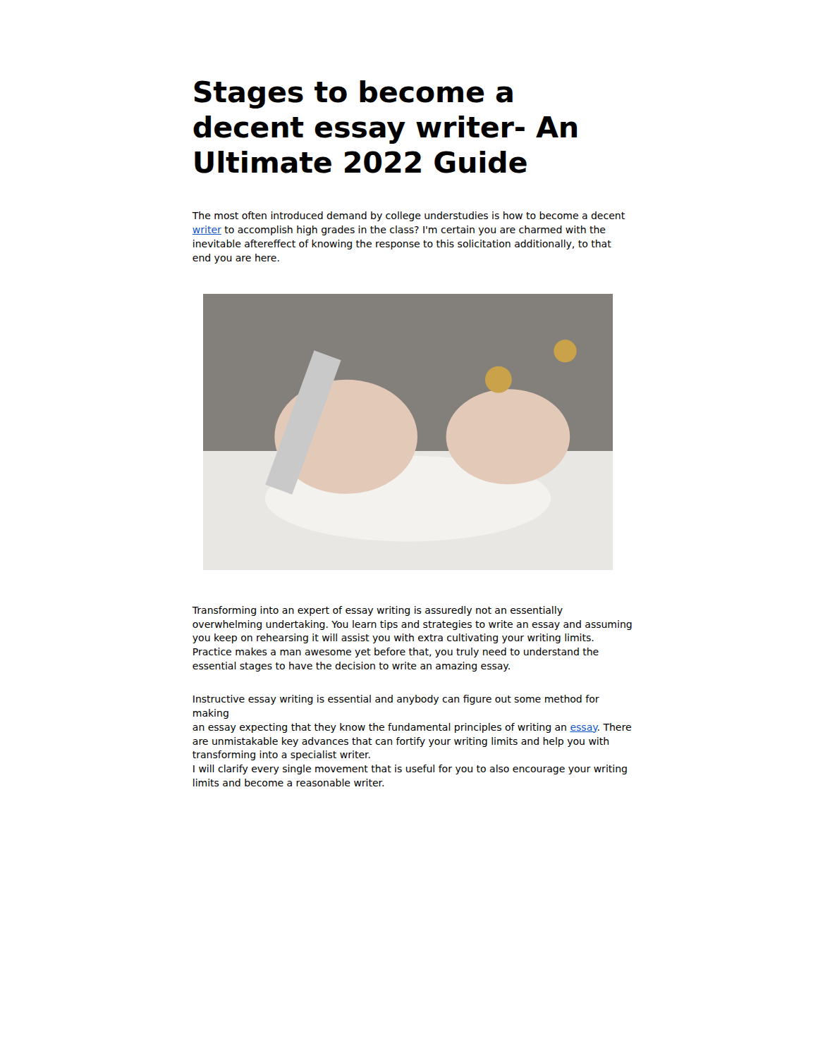Stages to become a
decent essay writer- An Ultimate 2022 Guide
The most often introduced demand by college understudies is how to become a decent writer to accomplish high grades in the class? I'm certain you are charmed with the inevitable aftereffect of knowing the response to this solicitation additionally, to that end you are here.
Transforming into an expert of essay writing is assuredly not an essentially overwhelming undertaking. You learn tips and strategies to write an essay and assuming you keep on rehearsing it will assist you with extra cultivating your writing limits. Practice makes a man awesome yet before that, you truly need to understand the essential stages to have the decision to write an amazing essay.
Instructive essay writing is essential and anybody can figure out some method for making
an essay expecting that they know the fundamental principles of writing an essay. There are unmistakable key advances that can fortify your writing limits and help you with transforming into a specialist writer.
I will clarify every single movement that is useful for you to also encourage your writing limits and become a reasonable writer.